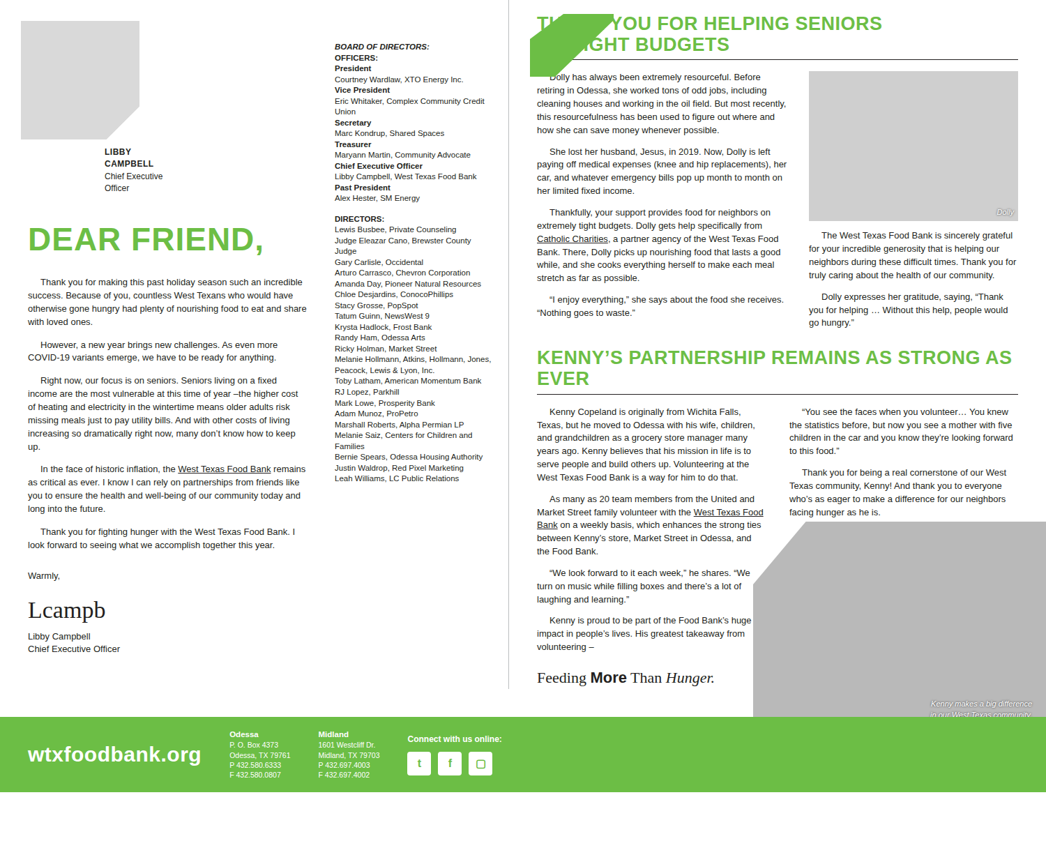LIBBY CAMPBELL
Chief Executive Officer
Dear Friend,
Thank you for making this past holiday season such an incredible success. Because of you, countless West Texans who would have otherwise gone hungry had plenty of nourishing food to eat and share with loved ones.
However, a new year brings new challenges. As even more COVID-19 variants emerge, we have to be ready for anything.
Right now, our focus is on seniors. Seniors living on a fixed income are the most vulnerable at this time of year –the higher cost of heating and electricity in the wintertime means older adults risk missing meals just to pay utility bills. And with other costs of living increasing so dramatically right now, many don’t know how to keep up.
In the face of historic inflation, the West Texas Food Bank remains as critical as ever. I know I can rely on partnerships from friends like you to ensure the health and well-being of our community today and long into the future.
Thank you for fighting hunger with the West Texas Food Bank. I look forward to seeing what we accomplish together this year.
Warmly,
Lcampb
Libby Campbell
Chief Executive Officer
BOARD OF DIRECTORS:
OFFICERS:
President
Courtney Wardlaw, XTO Energy Inc.
Vice President
Eric Whitaker, Complex Community Credit Union
Secretary
Marc Kondrup, Shared Spaces
Treasurer
Maryann Martin, Community Advocate
Chief Executive Officer
Libby Campbell, West Texas Food Bank
Past President
Alex Hester, SM Energy
DIRECTORS:
Lewis Busbee, Private Counseling
Judge Eleazar Cano, Brewster County Judge
Gary Carlisle, Occidental
Arturo Carrasco, Chevron Corporation
Amanda Day, Pioneer Natural Resources
Chloe Desjardins, ConocoPhillips
Stacy Grosse, PopSpot
Tatum Guinn, NewsWest 9
Krysta Hadlock, Frost Bank
Randy Ham, Odessa Arts
Ricky Holman, Market Street
Melanie Hollmann, Atkins, Hollmann, Jones, Peacock, Lewis & Lyon, Inc.
Toby Latham, American Momentum Bank
RJ Lopez, Parkhill
Mark Lowe, Prosperity Bank
Adam Munoz, ProPetro
Marshall Roberts, Alpha Permian LP
Melanie Saiz, Centers for Children and Families
Bernie Spears, Odessa Housing Authority
Justin Waldrop, Red Pixel Marketing
Leah Williams, LC Public Relations
Thank you for helping seniors
on tight budgets
Dolly has always been extremely resourceful. Before retiring in Odessa, she worked tons of odd jobs, including cleaning houses and working in the oil field. But most recently, this resourcefulness has been used to figure out where and how she can save money whenever possible.
She lost her husband, Jesus, in 2019. Now, Dolly is left paying off medical expenses (knee and hip replacements), her car, and whatever emergency bills pop up month to month on her limited fixed income.
Thankfully, your support provides food for neighbors on extremely tight budgets. Dolly gets help specifically from Catholic Charities, a partner agency of the West Texas Food Bank. There, Dolly picks up nourishing food that lasts a good while, and she cooks everything herself to make each meal stretch as far as possible.
“I enjoy everything,” she says about the food she receives. “Nothing goes to waste.”
Dolly
The West Texas Food Bank is sincerely grateful for your incredible generosity that is helping our neighbors during these difficult times. Thank you for truly caring about the health of our community.
Dolly expresses her gratitude, saying, “Thank you for helping … Without this help, people would go hungry.”
Kenny’s partnership remains as strong as ever
Kenny Copeland is originally from Wichita Falls, Texas, but he moved to Odessa with his wife, children, and grandchildren as a grocery store manager many years ago. Kenny believes that his mission in life is to serve people and build others up. Volunteering at the West Texas Food Bank is a way for him to do that.
As many as 20 team members from the United and Market Street family volunteer with the West Texas Food Bank on a weekly basis, which enhances the strong ties between Kenny’s store, Market Street in Odessa, and the Food Bank.
“We look forward to it each week,” he shares. “We turn on music while filling boxes and there’s a lot of laughing and learning.”
Kenny is proud to be part of the Food Bank’s huge impact in people’s lives. His greatest takeaway from volunteering –
Feeding More Than Hunger.
“You see the faces when you volunteer… You knew the statistics before, but now you see a mother with five children in the car and you know they’re looking forward to this food.”
Thank you for being a real cornerstone of our West Texas community, Kenny! And thank you to everyone who’s as eager to make a difference for our neighbors facing hunger as he is.
Kenny makes a big difference
in our West Texas community.
wtxfoodbank.org
Odessa P. O. Box 4373
Odessa, TX 79761
P 432.580.6333
F 432.580.0807
Midland 1601 Westcliff Dr.
Midland, TX 79703
P 432.697.4003
F 432.697.4002
Connect with us online:
t
f
▢